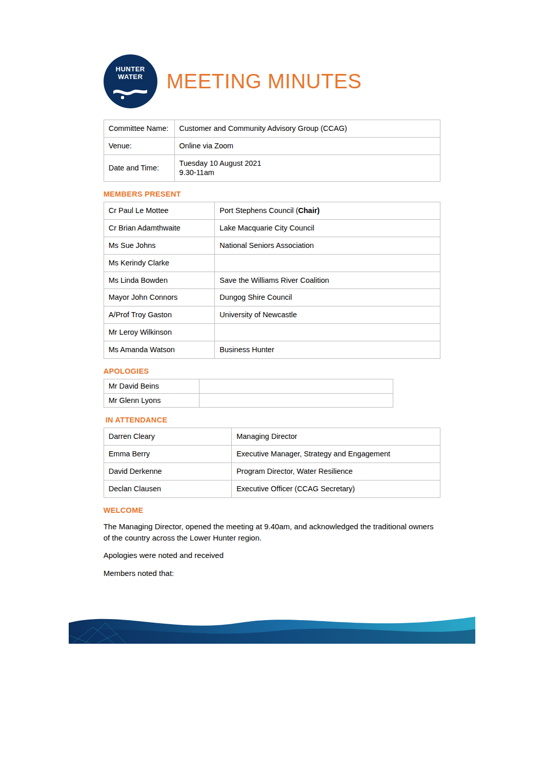HUNTER
WATER
MEETING MINUTES
| Committee Name: | Customer and Community Advisory Group (CCAG) |
| Venue: | Online via Zoom |
| Date and Time: | Tuesday 10 August 2021 9.30-11am |
MEMBERS PRESENT
| Cr Paul Le Mottee | Port Stephens Council ( Chair) |
| Cr Brian Adamthwaite | Lake Macquarie City Council |
| Ms Sue Johns | National Seniors Association |
| Ms Kerindy Clarke | |
| Ms Linda Bowden | Save the Williams River Coalition |
| Mayor John Connors | Dungog Shire Council |
| A/Prof Troy Gaston | University of Newcastle |
| Mr Leroy Wilkinson | |
| Ms Amanda Watson | Business Hunter |
APOLOGIES
| Mr David Beins | |
| Mr Glenn Lyons | |
IN ATTENDANCE
| Darren Cleary | Managing Director |
| Emma Berry | Executive Manager, Strategy and Engagement |
| David Derkenne | Program Director, Water Resilience |
| Declan Clausen | Executive Officer (CCAG Secretary) |
WELCOME
The Managing Director, opened the meeting at 9.40am, and acknowledged the traditional owners of the country across the Lower Hunter region.
Apologies were noted and received
Members noted that: